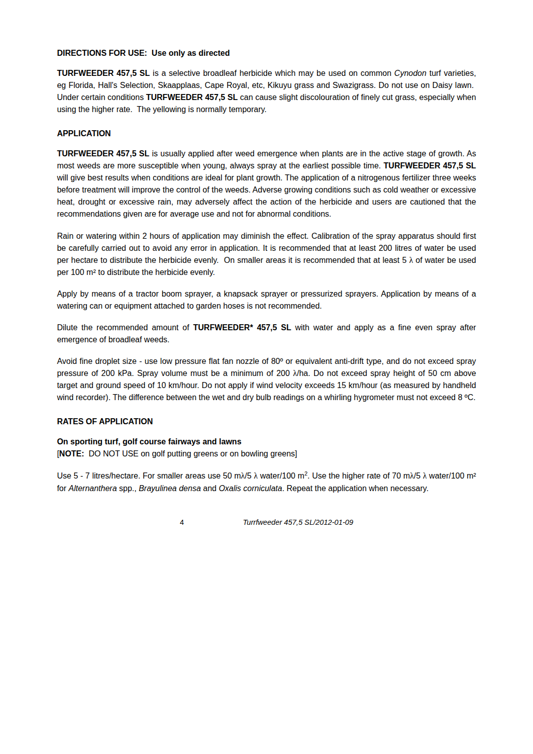DIRECTIONS FOR USE: Use only as directed
TURFWEEDER 457,5 SL is a selective broadleaf herbicide which may be used on common Cynodon turf varieties, eg Florida, Hall's Selection, Skaapplaas, Cape Royal, etc, Kikuyu grass and Swazigrass. Do not use on Daisy lawn. Under certain conditions TURFWEEDER 457,5 SL can cause slight discolouration of finely cut grass, especially when using the higher rate. The yellowing is normally temporary.
APPLICATION
TURFWEEDER 457,5 SL is usually applied after weed emergence when plants are in the active stage of growth. As most weeds are more susceptible when young, always spray at the earliest possible time. TURFWEEDER 457,5 SL will give best results when conditions are ideal for plant growth. The application of a nitrogenous fertilizer three weeks before treatment will improve the control of the weeds. Adverse growing conditions such as cold weather or excessive heat, drought or excessive rain, may adversely affect the action of the herbicide and users are cautioned that the recommendations given are for average use and not for abnormal conditions.
Rain or watering within 2 hours of application may diminish the effect. Calibration of the spray apparatus should first be carefully carried out to avoid any error in application. It is recommended that at least 200 litres of water be used per hectare to distribute the herbicide evenly. On smaller areas it is recommended that at least 5 λ of water be used per 100 m² to distribute the herbicide evenly.
Apply by means of a tractor boom sprayer, a knapsack sprayer or pressurized sprayers. Application by means of a watering can or equipment attached to garden hoses is not recommended.
Dilute the recommended amount of TURFWEEDER* 457,5 SL with water and apply as a fine even spray after emergence of broadleaf weeds.
Avoid fine droplet size - use low pressure flat fan nozzle of 80º or equivalent anti-drift type, and do not exceed spray pressure of 200 kPa. Spray volume must be a minimum of 200 λ/ha. Do not exceed spray height of 50 cm above target and ground speed of 10 km/hour. Do not apply if wind velocity exceeds 15 km/hour (as measured by handheld wind recorder). The difference between the wet and dry bulb readings on a whirling hygrometer must not exceed 8 ºC.
RATES OF APPLICATION
On sporting turf, golf course fairways and lawns
[NOTE: DO NOT USE on golf putting greens or on bowling greens]
Use 5 - 7 litres/hectare. For smaller areas use 50 mλ/5 λ water/100 m2. Use the higher rate of 70 mλ/5 λ water/100 m² for Alternanthera spp., Brayulinea densa and Oxalis corniculata. Repeat the application when necessary.
4 Turrfweeder 457,5 SL/2012-01-09